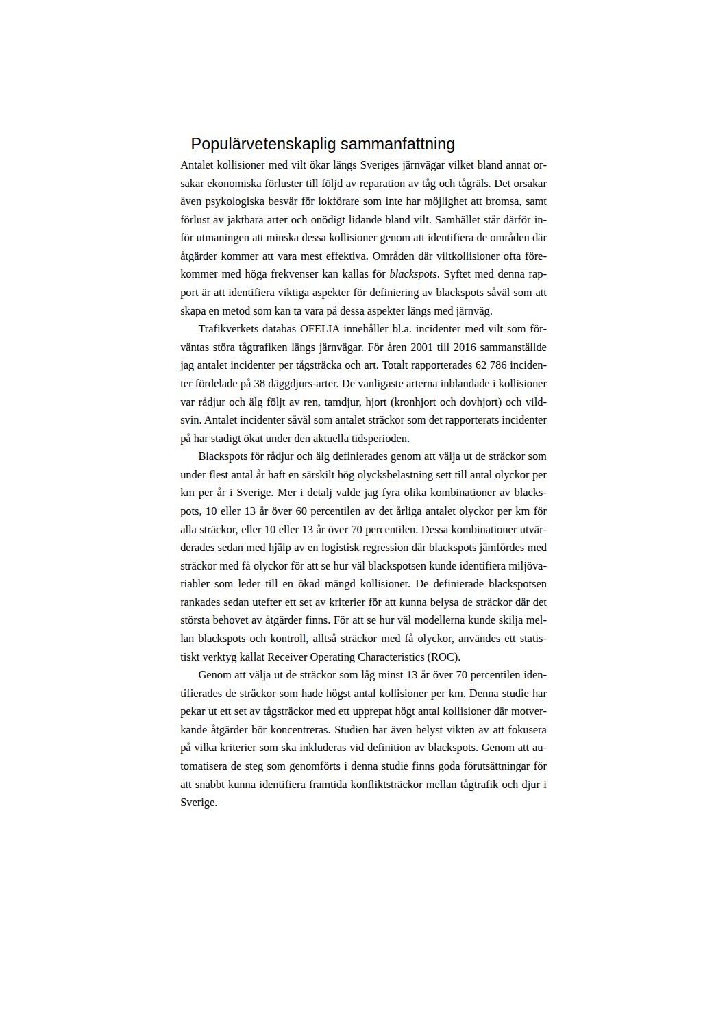Populärvetenskaplig sammanfattning
Antalet kollisioner med vilt ökar längs Sveriges järnvägar vilket bland annat orsakar ekonomiska förluster till följd av reparation av tåg och tågräls. Det orsakar även psykologiska besvär för lokförare som inte har möjlighet att bromsa, samt förlust av jaktbara arter och onödigt lidande bland vilt. Samhället står därför inför utmaningen att minska dessa kollisioner genom att identifiera de områden där åtgärder kommer att vara mest effektiva. Områden där viltkollisioner ofta förekommer med höga frekvenser kan kallas för blackspots. Syftet med denna rapport är att identifiera viktiga aspekter för definiering av blackspots såväl som att skapa en metod som kan ta vara på dessa aspekter längs med järnväg.
Trafikverkets databas OFELIA innehåller bl.a. incidenter med vilt som förväntas störa tågtrafiken längs järnvägar. För åren 2001 till 2016 sammanställde jag antalet incidenter per tågsträcka och art. Totalt rapporterades 62 786 incidenter fördelade på 38 däggdjurs-arter. De vanligaste arterna inblandade i kollisioner var rådjur och älg följt av ren, tamdjur, hjort (kronhjort och dovhjort) och vildsvin. Antalet incidenter såväl som antalet sträckor som det rapporterats incidenter på har stadigt ökat under den aktuella tidsperioden.
Blackspots för rådjur och älg definierades genom att välja ut de sträckor som under flest antal år haft en särskilt hög olycksbelastning sett till antal olyckor per km per år i Sverige. Mer i detalj valde jag fyra olika kombinationer av blackspots, 10 eller 13 år över 60 percentilen av det årliga antalet olyckor per km för alla sträckor, eller 10 eller 13 år över 70 percentilen. Dessa kombinationer utvärderades sedan med hjälp av en logistisk regression där blackspots jämfördes med sträckor med få olyckor för att se hur väl blackspotsen kunde identifiera miljövariabler som leder till en ökad mängd kollisioner. De definierade blackspotsen rankades sedan utefter ett set av kriterier för att kunna belysa de sträckor där det största behovet av åtgärder finns. För att se hur väl modellerna kunde skilja mellan blackspots och kontroll, alltså sträckor med få olyckor, användes ett statistiskt verktyg kallat Receiver Operating Characteristics (ROC).
Genom att välja ut de sträckor som låg minst 13 år över 70 percentilen identifierades de sträckor som hade högst antal kollisioner per km. Denna studie har pekar ut ett set av tågsträckor med ett upprepat högt antal kollisioner där motverkande åtgärder bör koncentreras. Studien har även belyst vikten av att fokusera på vilka kriterier som ska inkluderas vid definition av blackspots. Genom att automatisera de steg som genomförts i denna studie finns goda förutsättningar för att snabbt kunna identifiera framtida konfliktsträckor mellan tågtrafik och djur i Sverige.